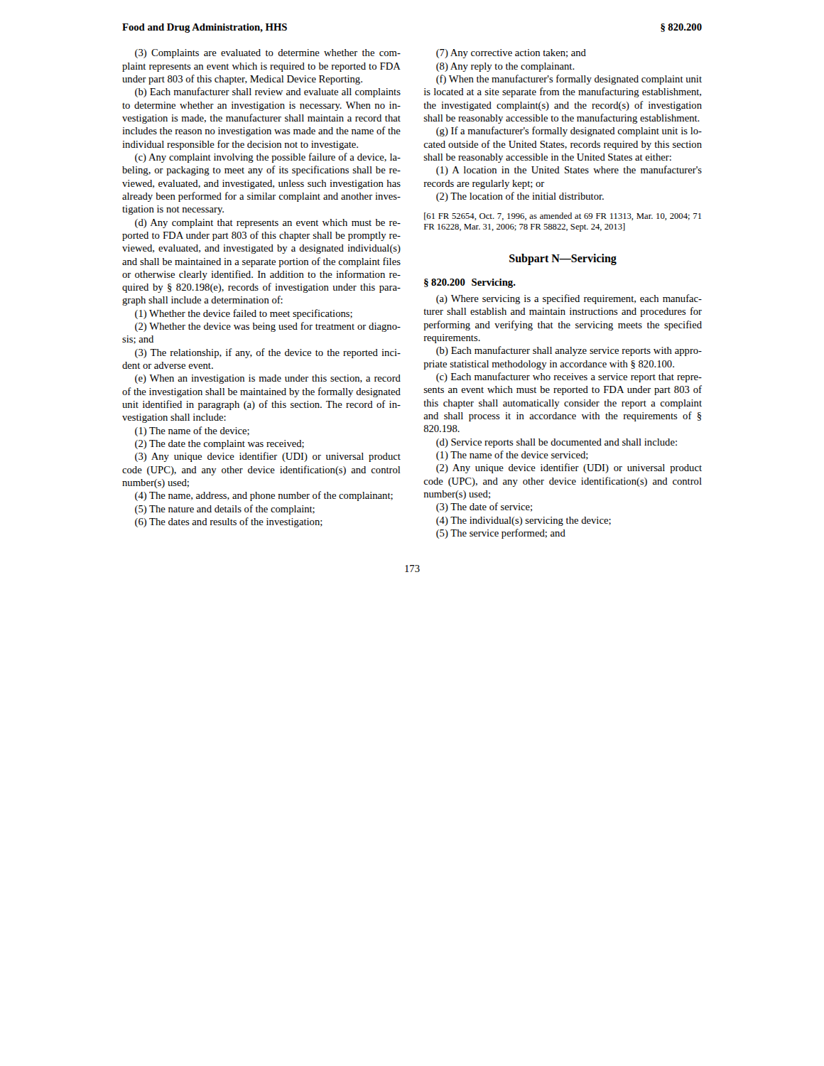Food and Drug Administration, HHS
§ 820.200
(3) Complaints are evaluated to determine whether the complaint represents an event which is required to be reported to FDA under part 803 of this chapter, Medical Device Reporting.
(b) Each manufacturer shall review and evaluate all complaints to determine whether an investigation is necessary. When no investigation is made, the manufacturer shall maintain a record that includes the reason no investigation was made and the name of the individual responsible for the decision not to investigate.
(c) Any complaint involving the possible failure of a device, labeling, or packaging to meet any of its specifications shall be reviewed, evaluated, and investigated, unless such investigation has already been performed for a similar complaint and another investigation is not necessary.
(d) Any complaint that represents an event which must be reported to FDA under part 803 of this chapter shall be promptly reviewed, evaluated, and investigated by a designated individual(s) and shall be maintained in a separate portion of the complaint files or otherwise clearly identified. In addition to the information required by § 820.198(e), records of investigation under this paragraph shall include a determination of:
(1) Whether the device failed to meet specifications;
(2) Whether the device was being used for treatment or diagnosis; and
(3) The relationship, if any, of the device to the reported incident or adverse event.
(e) When an investigation is made under this section, a record of the investigation shall be maintained by the formally designated unit identified in paragraph (a) of this section. The record of investigation shall include:
(1) The name of the device;
(2) The date the complaint was received;
(3) Any unique device identifier (UDI) or universal product code (UPC), and any other device identification(s) and control number(s) used;
(4) The name, address, and phone number of the complainant;
(5) The nature and details of the complaint;
(6) The dates and results of the investigation;
(7) Any corrective action taken; and
(8) Any reply to the complainant.
(f) When the manufacturer's formally designated complaint unit is located at a site separate from the manufacturing establishment, the investigated complaint(s) and the record(s) of investigation shall be reasonably accessible to the manufacturing establishment.
(g) If a manufacturer's formally designated complaint unit is located outside of the United States, records required by this section shall be reasonably accessible in the United States at either:
(1) A location in the United States where the manufacturer's records are regularly kept; or
(2) The location of the initial distributor.
[61 FR 52654, Oct. 7, 1996, as amended at 69 FR 11313, Mar. 10, 2004; 71 FR 16228, Mar. 31, 2006; 78 FR 58822, Sept. 24, 2013]
Subpart N—Servicing
§ 820.200 Servicing.
(a) Where servicing is a specified requirement, each manufacturer shall establish and maintain instructions and procedures for performing and verifying that the servicing meets the specified requirements.
(b) Each manufacturer shall analyze service reports with appropriate statistical methodology in accordance with § 820.100.
(c) Each manufacturer who receives a service report that represents an event which must be reported to FDA under part 803 of this chapter shall automatically consider the report a complaint and shall process it in accordance with the requirements of § 820.198.
(d) Service reports shall be documented and shall include:
(1) The name of the device serviced;
(2) Any unique device identifier (UDI) or universal product code (UPC), and any other device identification(s) and control number(s) used;
(3) The date of service;
(4) The individual(s) servicing the device;
(5) The service performed; and
173